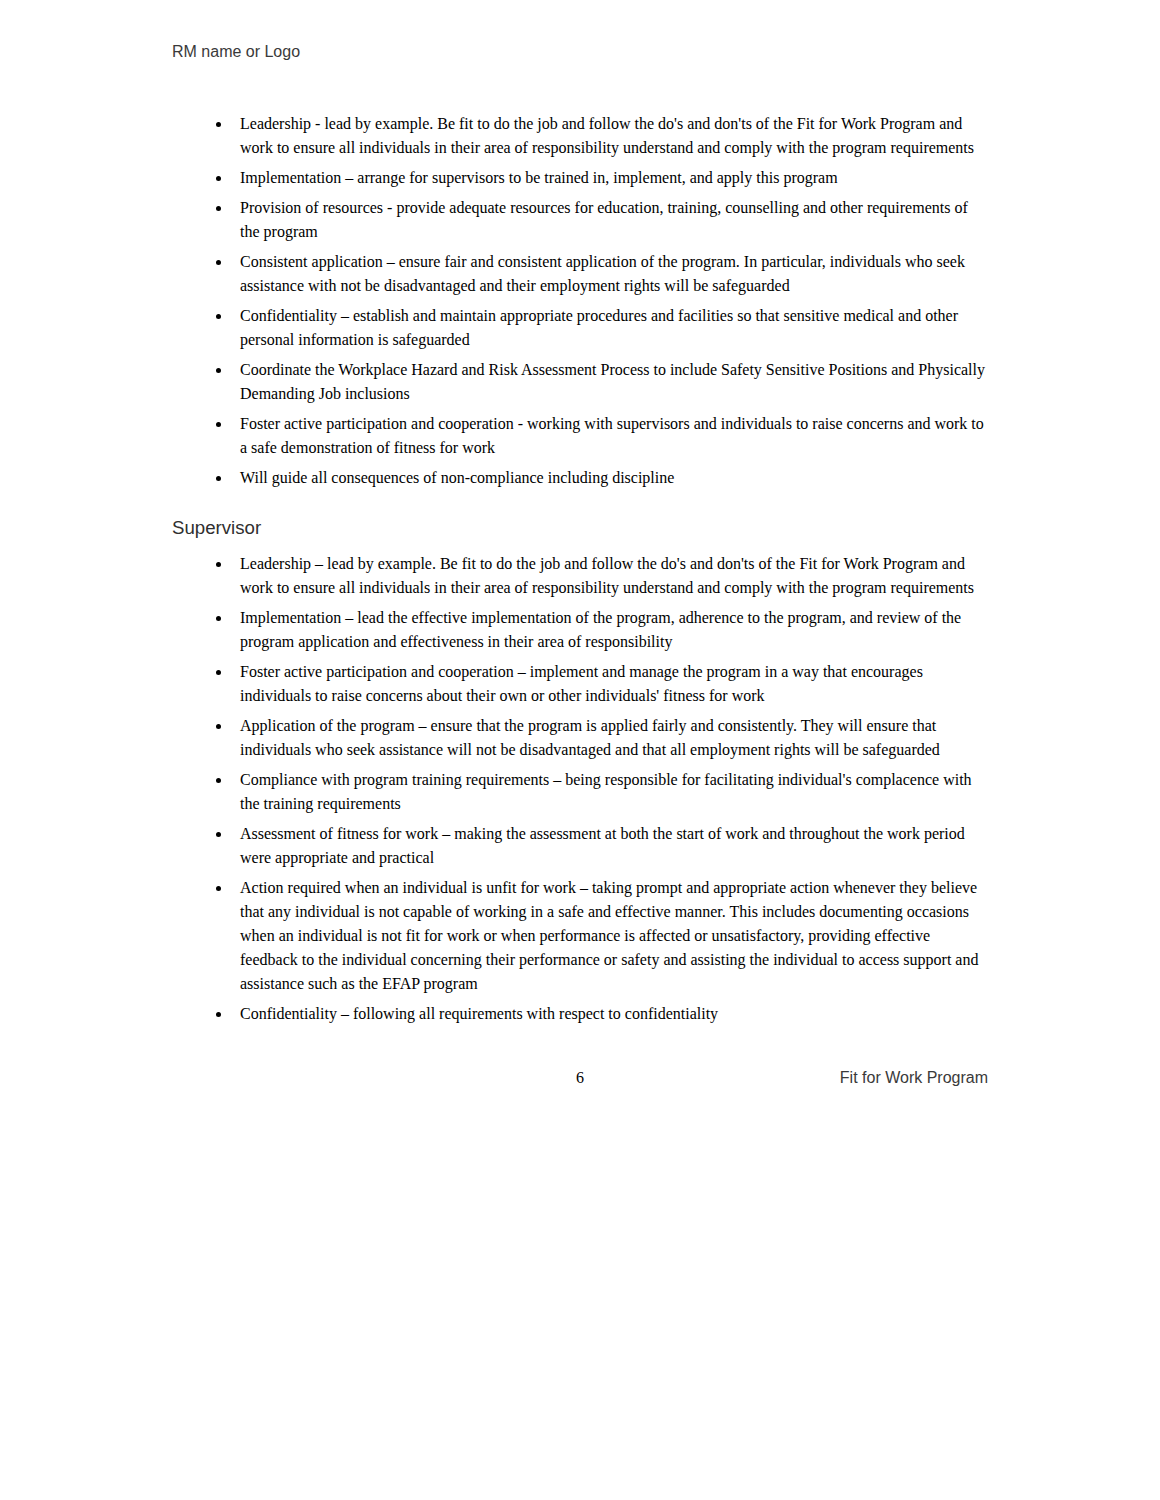RM name or Logo
Leadership - lead by example. Be fit to do the job and follow the do's and don'ts of the Fit for Work Program and work to ensure all individuals in their area of responsibility understand and comply with the program requirements
Implementation – arrange for supervisors to be trained in, implement, and apply this program
Provision of resources - provide adequate resources for education, training, counselling and other requirements of the program
Consistent application – ensure fair and consistent application of the program. In particular, individuals who seek assistance with not be disadvantaged and their employment rights will be safeguarded
Confidentiality – establish and maintain appropriate procedures and facilities so that sensitive medical and other personal information is safeguarded
Coordinate the Workplace Hazard and Risk Assessment Process to include Safety Sensitive Positions and Physically Demanding Job inclusions
Foster active participation and cooperation - working with supervisors and individuals to raise concerns and work to a safe demonstration of fitness for work
Will guide all consequences of non-compliance including discipline
Supervisor
Leadership – lead by example. Be fit to do the job and follow the do's and don'ts of the Fit for Work Program and work to ensure all individuals in their area of responsibility understand and comply with the program requirements
Implementation – lead the effective implementation of the program, adherence to the program, and review of the program application and effectiveness in their area of responsibility
Foster active participation and cooperation – implement and manage the program in a way that encourages individuals to raise concerns about their own or other individuals' fitness for work
Application of the program – ensure that the program is applied fairly and consistently. They will ensure that individuals who seek assistance will not be disadvantaged and that all employment rights will be safeguarded
Compliance with program training requirements – being responsible for facilitating individual's complacence with the training requirements
Assessment of fitness for work – making the assessment at both the start of work and throughout the work period were appropriate and practical
Action required when an individual is unfit for work – taking prompt and appropriate action whenever they believe that any individual is not capable of working in a safe and effective manner. This includes documenting occasions when an individual is not fit for work or when performance is affected or unsatisfactory, providing effective feedback to the individual concerning their performance or safety and assisting the individual to access support and assistance such as the EFAP program
Confidentiality – following all requirements with respect to confidentiality
6 Fit for Work Program